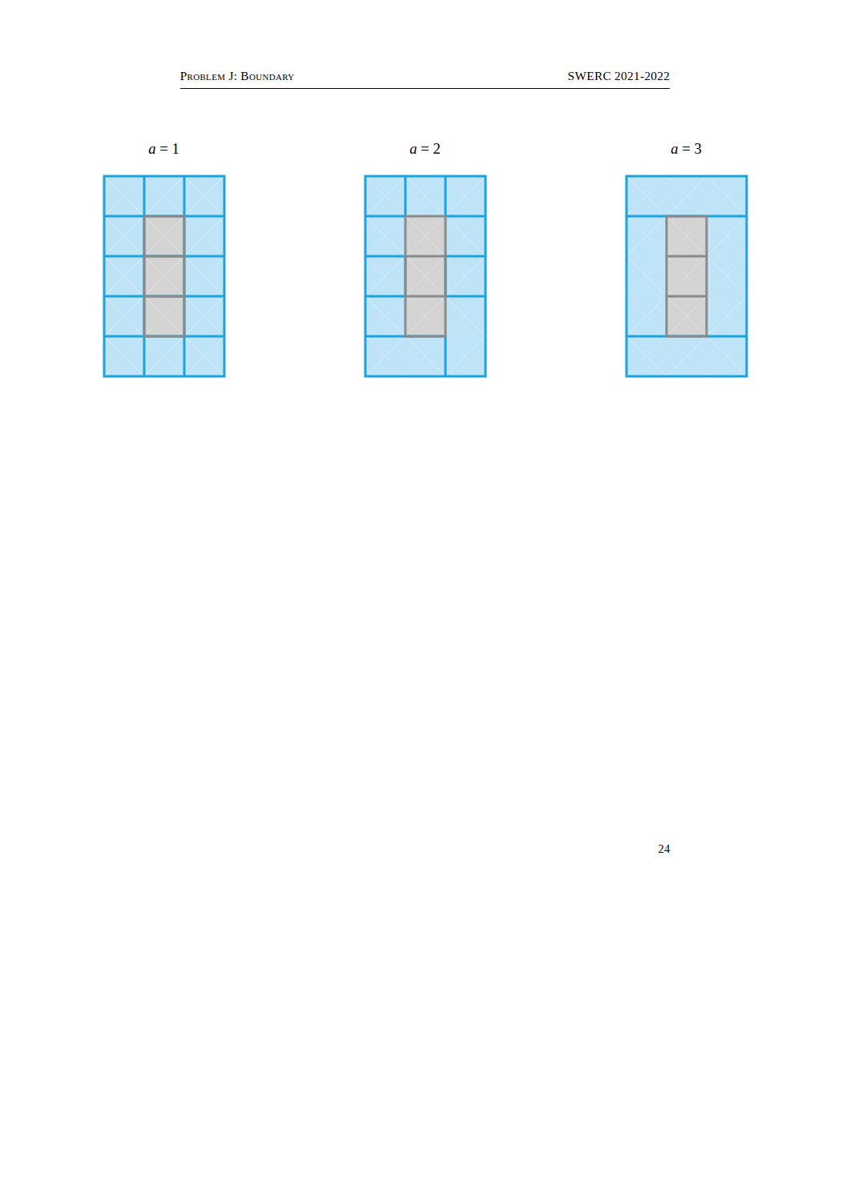Problem J: Boundary
SWERC 2021-2022
a = 1
a = 2
a = 3
24